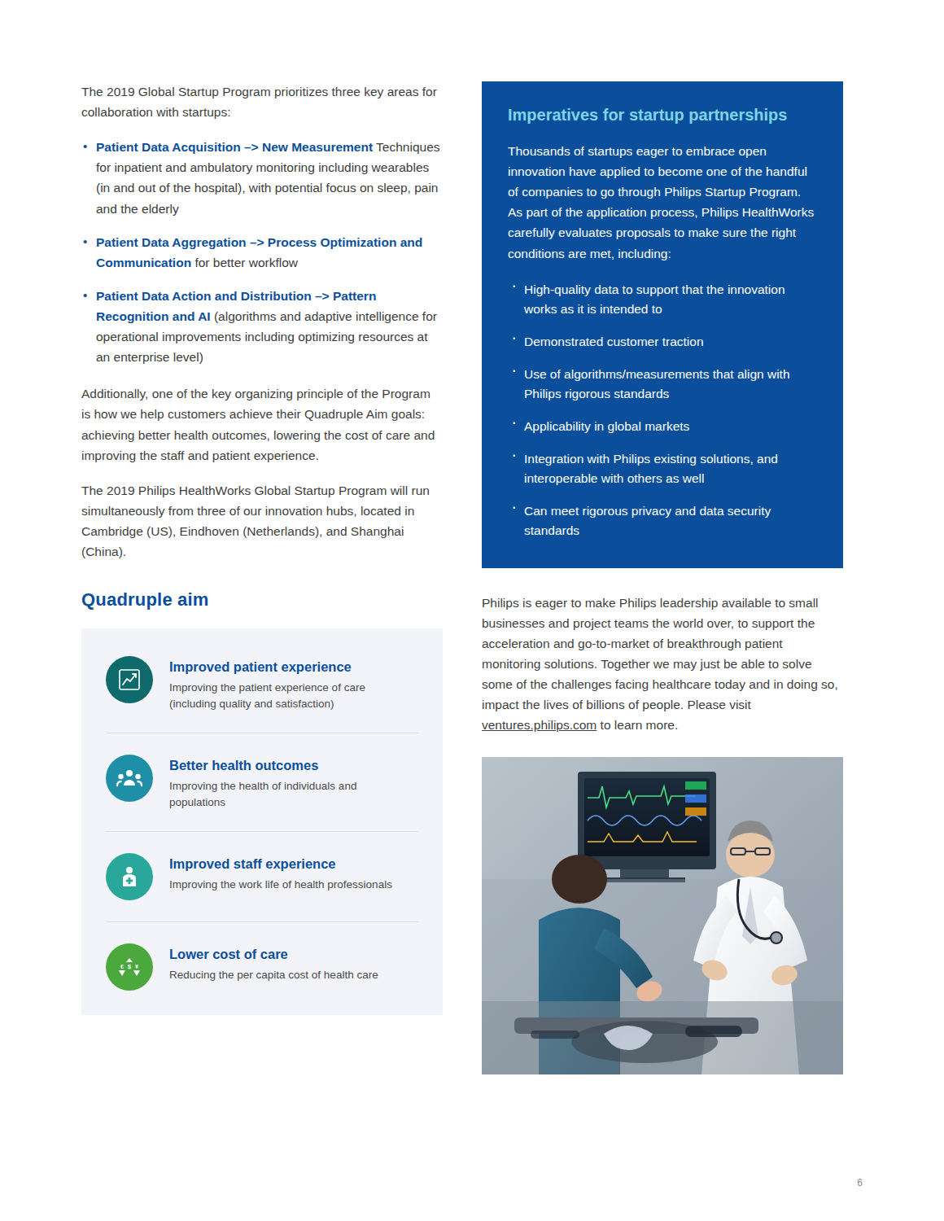The 2019 Global Startup Program prioritizes three key areas for collaboration with startups:
Patient Data Acquisition –> New Measurement Techniques for inpatient and ambulatory monitoring including wearables (in and out of the hospital), with potential focus on sleep, pain and the elderly
Patient Data Aggregation –> Process Optimization and Communication for better workflow
Patient Data Action and Distribution –> Pattern Recognition and AI (algorithms and adaptive intelligence for operational improvements including optimizing resources at an enterprise level)
Additionally, one of the key organizing principle of the Program is how we help customers achieve their Quadruple Aim goals: achieving better health outcomes, lowering the cost of care and improving the staff and patient experience.
The 2019 Philips HealthWorks Global Startup Program will run simultaneously from three of our innovation hubs, located in Cambridge (US), Eindhoven (Netherlands), and Shanghai (China).
Quadruple aim
Improved patient experience
Improving the patient experience of care
(including quality and satisfaction)
Better health outcomes
Improving the health of individuals and
populations
Improved staff experience
Improving the work life of health professionals
$ € ¥
Lower cost of care
Reducing the per capita cost of health care
Imperatives for startup partnerships
Thousands of startups eager to embrace open innovation have applied to become one of the handful of companies to go through Philips Startup Program. As part of the application process, Philips HealthWorks carefully evaluates proposals to make sure the right conditions are met, including:
High-quality data to support that the innovation works as it is intended to
Demonstrated customer traction
Use of algorithms/measurements that align with Philips rigorous standards
Applicability in global markets
Integration with Philips existing solutions, and interoperable with others as well
Can meet rigorous privacy and data security standards
Philips is eager to make Philips leadership available to small businesses and project teams the world over, to support the acceleration and go-to-market of breakthrough patient monitoring solutions. Together we may just be able to solve some of the challenges facing healthcare today and in doing so, impact the lives of billions of people. Please visit ventures.philips.com to learn more.
6